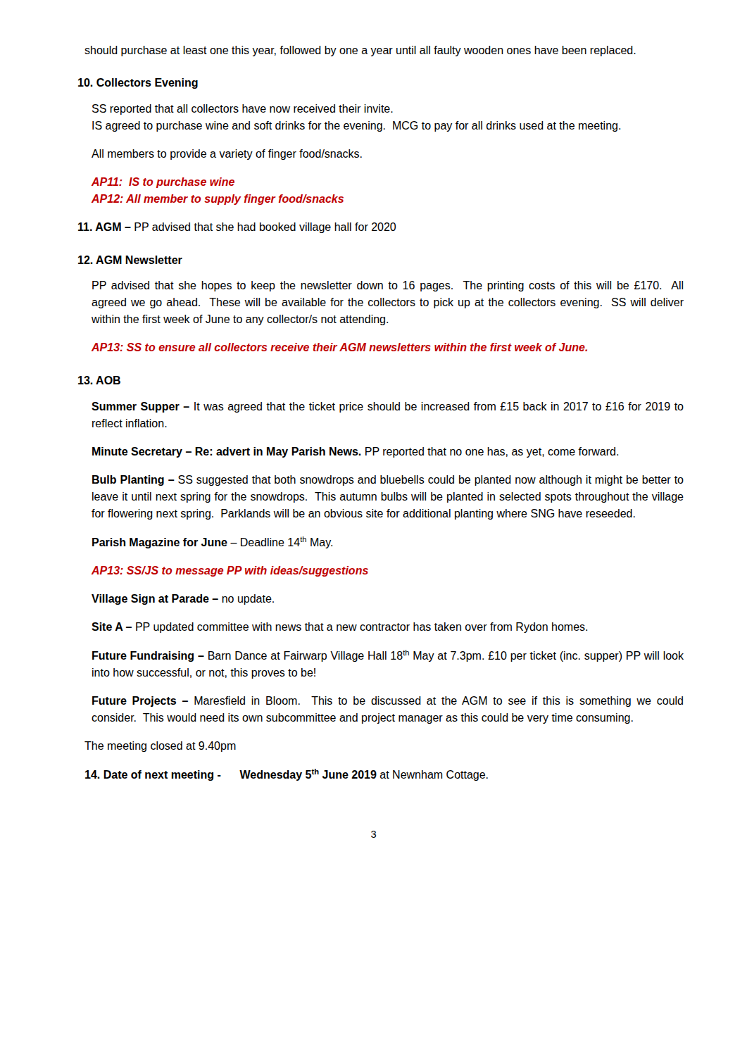should purchase at least one this year, followed by one a year until all faulty wooden ones have been replaced.
10. Collectors Evening
SS reported that all collectors have now received their invite.
IS agreed to purchase wine and soft drinks for the evening. MCG to pay for all drinks used at the meeting.
All members to provide a variety of finger food/snacks.
AP11: IS to purchase wine
AP12: All member to supply finger food/snacks
11. AGM – PP advised that she had booked village hall for 2020
12. AGM Newsletter
PP advised that she hopes to keep the newsletter down to 16 pages. The printing costs of this will be £170. All agreed we go ahead. These will be available for the collectors to pick up at the collectors evening. SS will deliver within the first week of June to any collector/s not attending.
AP13: SS to ensure all collectors receive their AGM newsletters within the first week of June.
13. AOB
Summer Supper – It was agreed that the ticket price should be increased from £15 back in 2017 to £16 for 2019 to reflect inflation.
Minute Secretary – Re: advert in May Parish News. PP reported that no one has, as yet, come forward.
Bulb Planting – SS suggested that both snowdrops and bluebells could be planted now although it might be better to leave it until next spring for the snowdrops. This autumn bulbs will be planted in selected spots throughout the village for flowering next spring. Parklands will be an obvious site for additional planting where SNG have reseeded.
Parish Magazine for June – Deadline 14th May.
AP13: SS/JS to message PP with ideas/suggestions
Village Sign at Parade – no update.
Site A – PP updated committee with news that a new contractor has taken over from Rydon homes.
Future Fundraising – Barn Dance at Fairwarp Village Hall 18th May at 7.3pm. £10 per ticket (inc. supper) PP will look into how successful, or not, this proves to be!
Future Projects – Maresfield in Bloom. This to be discussed at the AGM to see if this is something we could consider. This would need its own subcommittee and project manager as this could be very time consuming.
The meeting closed at 9.40pm
14. Date of next meeting - Wednesday 5th June 2019 at Newnham Cottage.
3